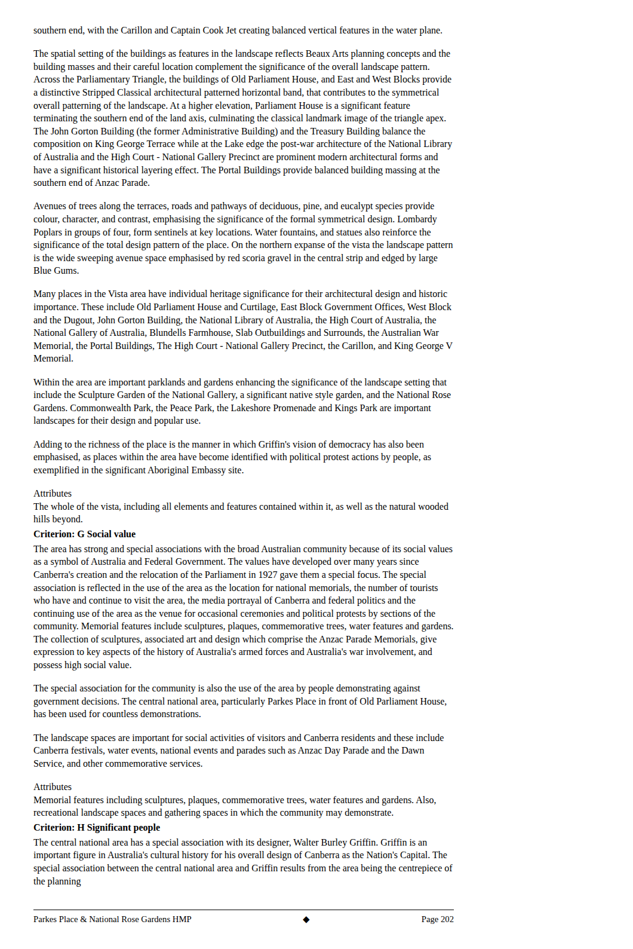southern end, with the Carillon and Captain Cook Jet creating balanced vertical features in the water plane.
The spatial setting of the buildings as features in the landscape reflects Beaux Arts planning concepts and the building masses and their careful location complement the significance of the overall landscape pattern. Across the Parliamentary Triangle, the buildings of Old Parliament House, and East and West Blocks provide a distinctive Stripped Classical architectural patterned horizontal band, that contributes to the symmetrical overall patterning of the landscape. At a higher elevation, Parliament House is a significant feature terminating the southern end of the land axis, culminating the classical landmark image of the triangle apex. The John Gorton Building (the former Administrative Building) and the Treasury Building balance the composition on King George Terrace while at the Lake edge the post-war architecture of the National Library of Australia and the High Court - National Gallery Precinct are prominent modern architectural forms and have a significant historical layering effect. The Portal Buildings provide balanced building massing at the southern end of Anzac Parade.
Avenues of trees along the terraces, roads and pathways of deciduous, pine, and eucalypt species provide colour, character, and contrast, emphasising the significance of the formal symmetrical design. Lombardy Poplars in groups of four, form sentinels at key locations. Water fountains, and statues also reinforce the significance of the total design pattern of the place. On the northern expanse of the vista the landscape pattern is the wide sweeping avenue space emphasised by red scoria gravel in the central strip and edged by large Blue Gums.
Many places in the Vista area have individual heritage significance for their architectural design and historic importance. These include Old Parliament House and Curtilage, East Block Government Offices, West Block and the Dugout, John Gorton Building, the National Library of Australia, the High Court of Australia, the National Gallery of Australia, Blundells Farmhouse, Slab Outbuildings and Surrounds, the Australian War Memorial, the Portal Buildings, The High Court - National Gallery Precinct, the Carillon, and King George V Memorial.
Within the area are important parklands and gardens enhancing the significance of the landscape setting that include the Sculpture Garden of the National Gallery, a significant native style garden, and the National Rose Gardens. Commonwealth Park, the Peace Park, the Lakeshore Promenade and Kings Park are important landscapes for their design and popular use.
Adding to the richness of the place is the manner in which Griffin's vision of democracy has also been emphasised, as places within the area have become identified with political protest actions by people, as exemplified in the significant Aboriginal Embassy site.
Attributes
The whole of the vista, including all elements and features contained within it, as well as the natural wooded hills beyond.
Criterion: G Social value
The area has strong and special associations with the broad Australian community because of its social values as a symbol of Australia and Federal Government. The values have developed over many years since Canberra's creation and the relocation of the Parliament in 1927 gave them a special focus. The special association is reflected in the use of the area as the location for national memorials, the number of tourists who have and continue to visit the area, the media portrayal of Canberra and federal politics and the continuing use of the area as the venue for occasional ceremonies and political protests by sections of the community. Memorial features include sculptures, plaques, commemorative trees, water features and gardens. The collection of sculptures, associated art and design which comprise the Anzac Parade Memorials, give expression to key aspects of the history of Australia's armed forces and Australia's war involvement, and possess high social value.
The special association for the community is also the use of the area by people demonstrating against government decisions. The central national area, particularly Parkes Place in front of Old Parliament House, has been used for countless demonstrations.
The landscape spaces are important for social activities of visitors and Canberra residents and these include Canberra festivals, water events, national events and parades such as Anzac Day Parade and the Dawn Service, and other commemorative services.
Attributes
Memorial features including sculptures, plaques, commemorative trees, water features and gardens. Also, recreational landscape spaces and gathering spaces in which the community may demonstrate.
Criterion: H Significant people
The central national area has a special association with its designer, Walter Burley Griffin. Griffin is an important figure in Australia's cultural history for his overall design of Canberra as the Nation's Capital. The special association between the central national area and Griffin results from the area being the centrepiece of the planning
Parkes Place & National Rose Gardens HMP ◆ Page 202